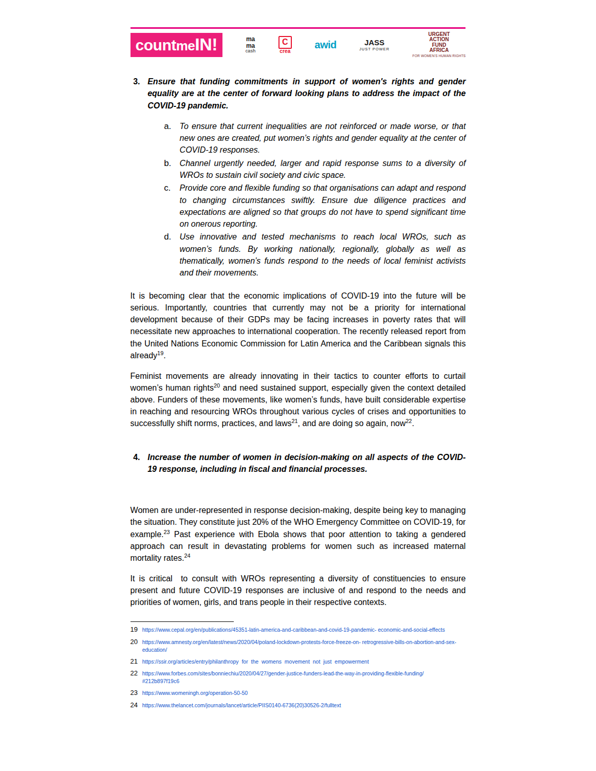countme IN!
ma
macash
Ccrea
awid
JASS JUST POWER
URGENT
ACTION
FUND
AFRICA FOR WOMEN'S HUMAN RIGHTS
3.
Ensure that funding commitments in support of women's rights and gender equality are at the center of forward looking plans to address the impact of the COVID-19 pandemic.
a. To ensure that current inequalities are not reinforced or made worse, or that new ones are created, put women’s rights and gender equality at the center of COVID-19 responses.
b. Channel urgently needed, larger and rapid response sums to a diversity of WROs to sustain civil society and civic space.
c. Provide core and flexible funding so that organisations can adapt and respond to changing circumstances swiftly. Ensure due diligence practices and expectations are aligned so that groups do not have to spend significant time on onerous reporting.
d. Use innovative and tested mechanisms to reach local WROs, such as women’s funds. By working nationally, regionally, globally as well as thematically, women’s funds respond to the needs of local feminist activists and their movements.
It is becoming clear that the economic implications of COVID-19 into the future will be serious. Importantly, countries that currently may not be a priority for international development because of their GDPs may be facing increases in poverty rates that will necessitate new approaches to international cooperation. The recently released report from the United Nations Economic Commission for Latin America and the Caribbean signals this already19.
Feminist movements are already innovating in their tactics to counter efforts to curtail women’s human rights20 and need sustained support, especially given the context detailed above. Funders of these movements, like women’s funds, have built considerable expertise in reaching and resourcing WROs throughout various cycles of crises and opportunities to successfully shift norms, practices, and laws21, and are doing so again, now22.
4.
Increase the number of women in decision-making on all aspects of the COVID-19 response, including in fiscal and financial processes.
Women are under-represented in response decision-making, despite being key to managing the situation. They constitute just 20% of the WHO Emergency Committee on COVID-19, for example.23 Past experience with Ebola shows that poor attention to taking a gendered approach can result in devastating problems for women such as increased maternal mortality rates.24
It is critical to consult with WROs representing a diversity of constituencies to ensure present and future COVID-19 responses are inclusive of and respond to the needs and priorities of women, girls, and trans people in their respective contexts.
19
https://www.cepal.org/en/publications/45351-latin-america-and-caribbean-and-covid-19-pandemic- economic-and-social-effects
20
https://www.amnesty.org/en/latest/news/2020/04/poland-lockdown-protests-force-freeze-on- retrogressive-bills-on-abortion-and-sex-education/
21
https://ssir.org/articles/entry/philanthropy for the womens movement not just empowerment
22
https://www.forbes.com/sites/bonniechiu/2020/04/27/gender-justice-funders-lead-the-way-in-providing-flexible-funding/
#212b897f19c6
23
https://www.womeningh.org/operation-50-50
24
https://www.thelancet.com/journals/lancet/article/PIIS0140-6736(20)30526-2/fulltext